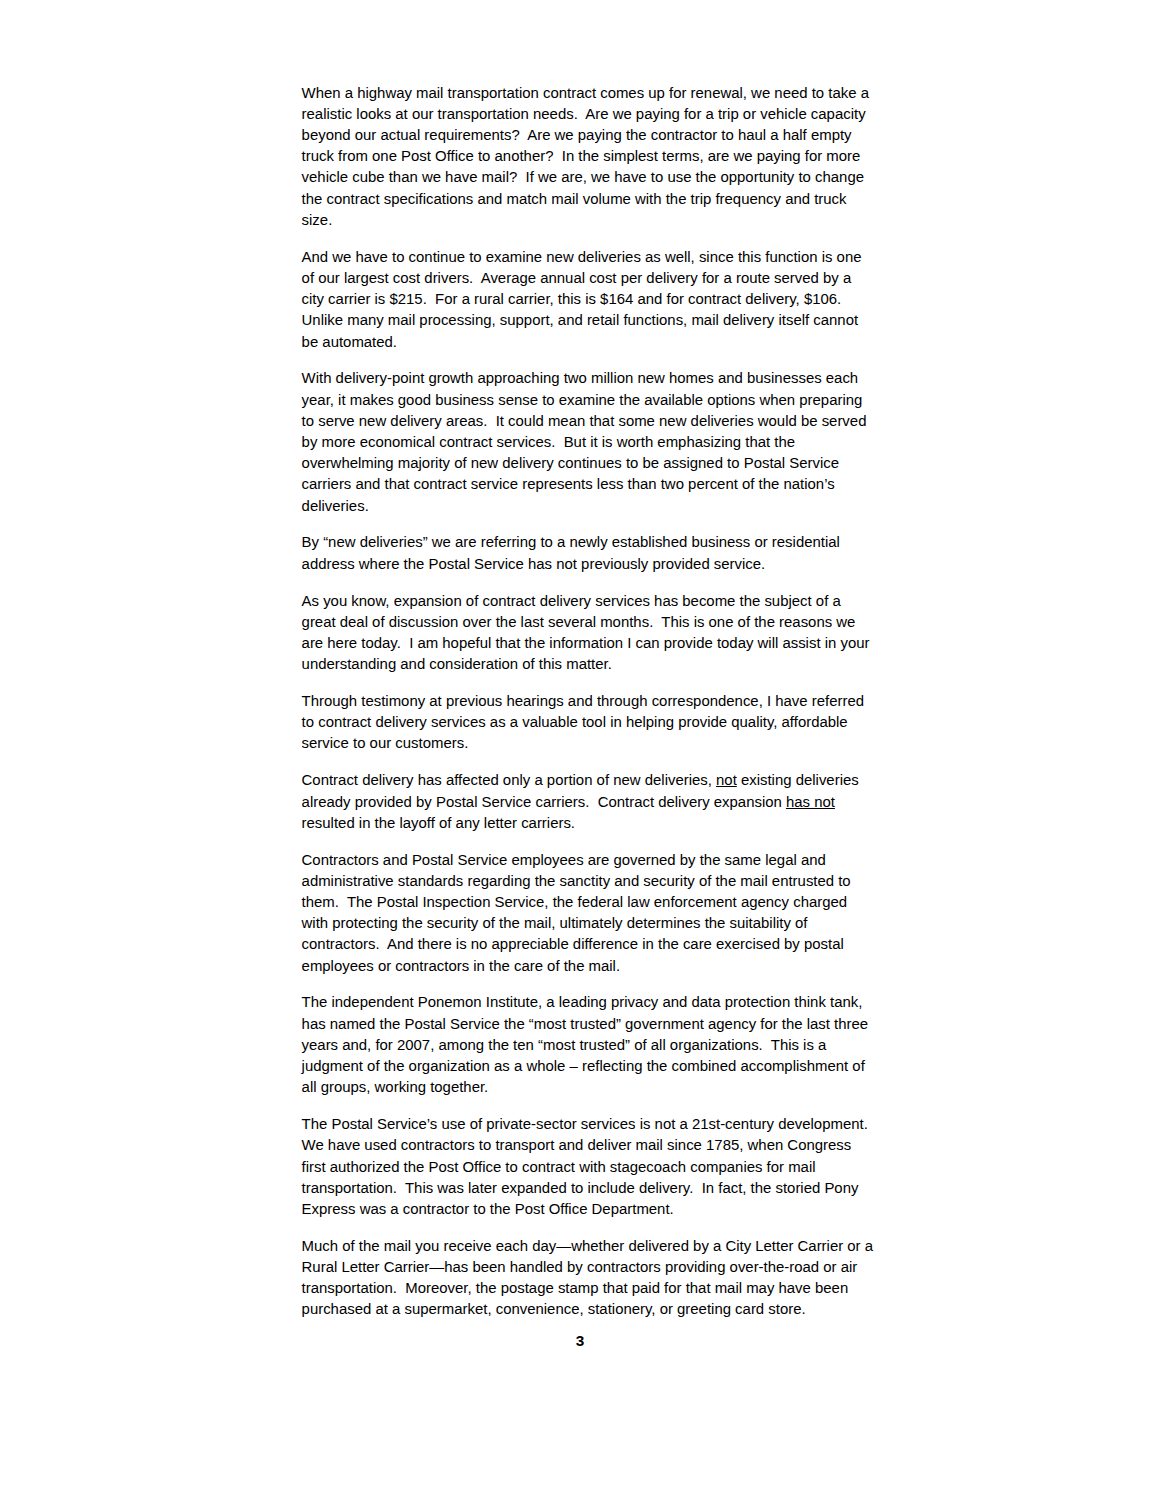When a highway mail transportation contract comes up for renewal, we need to take a realistic looks at our transportation needs. Are we paying for a trip or vehicle capacity beyond our actual requirements? Are we paying the contractor to haul a half empty truck from one Post Office to another? In the simplest terms, are we paying for more vehicle cube than we have mail? If we are, we have to use the opportunity to change the contract specifications and match mail volume with the trip frequency and truck size.
And we have to continue to examine new deliveries as well, since this function is one of our largest cost drivers. Average annual cost per delivery for a route served by a city carrier is $215. For a rural carrier, this is $164 and for contract delivery, $106. Unlike many mail processing, support, and retail functions, mail delivery itself cannot be automated.
With delivery-point growth approaching two million new homes and businesses each year, it makes good business sense to examine the available options when preparing to serve new delivery areas. It could mean that some new deliveries would be served by more economical contract services. But it is worth emphasizing that the overwhelming majority of new delivery continues to be assigned to Postal Service carriers and that contract service represents less than two percent of the nation’s deliveries.
By “new deliveries” we are referring to a newly established business or residential address where the Postal Service has not previously provided service.
As you know, expansion of contract delivery services has become the subject of a great deal of discussion over the last several months. This is one of the reasons we are here today. I am hopeful that the information I can provide today will assist in your understanding and consideration of this matter.
Through testimony at previous hearings and through correspondence, I have referred to contract delivery services as a valuable tool in helping provide quality, affordable service to our customers.
Contract delivery has affected only a portion of new deliveries, not existing deliveries already provided by Postal Service carriers. Contract delivery expansion has not resulted in the layoff of any letter carriers.
Contractors and Postal Service employees are governed by the same legal and administrative standards regarding the sanctity and security of the mail entrusted to them. The Postal Inspection Service, the federal law enforcement agency charged with protecting the security of the mail, ultimately determines the suitability of contractors. And there is no appreciable difference in the care exercised by postal employees or contractors in the care of the mail.
The independent Ponemon Institute, a leading privacy and data protection think tank, has named the Postal Service the “most trusted” government agency for the last three years and, for 2007, among the ten “most trusted” of all organizations. This is a judgment of the organization as a whole – reflecting the combined accomplishment of all groups, working together.
The Postal Service’s use of private-sector services is not a 21st-century development. We have used contractors to transport and deliver mail since 1785, when Congress first authorized the Post Office to contract with stagecoach companies for mail transportation. This was later expanded to include delivery. In fact, the storied Pony Express was a contractor to the Post Office Department.
Much of the mail you receive each day—whether delivered by a City Letter Carrier or a Rural Letter Carrier—has been handled by contractors providing over-the-road or air transportation. Moreover, the postage stamp that paid for that mail may have been purchased at a supermarket, convenience, stationery, or greeting card store.
3